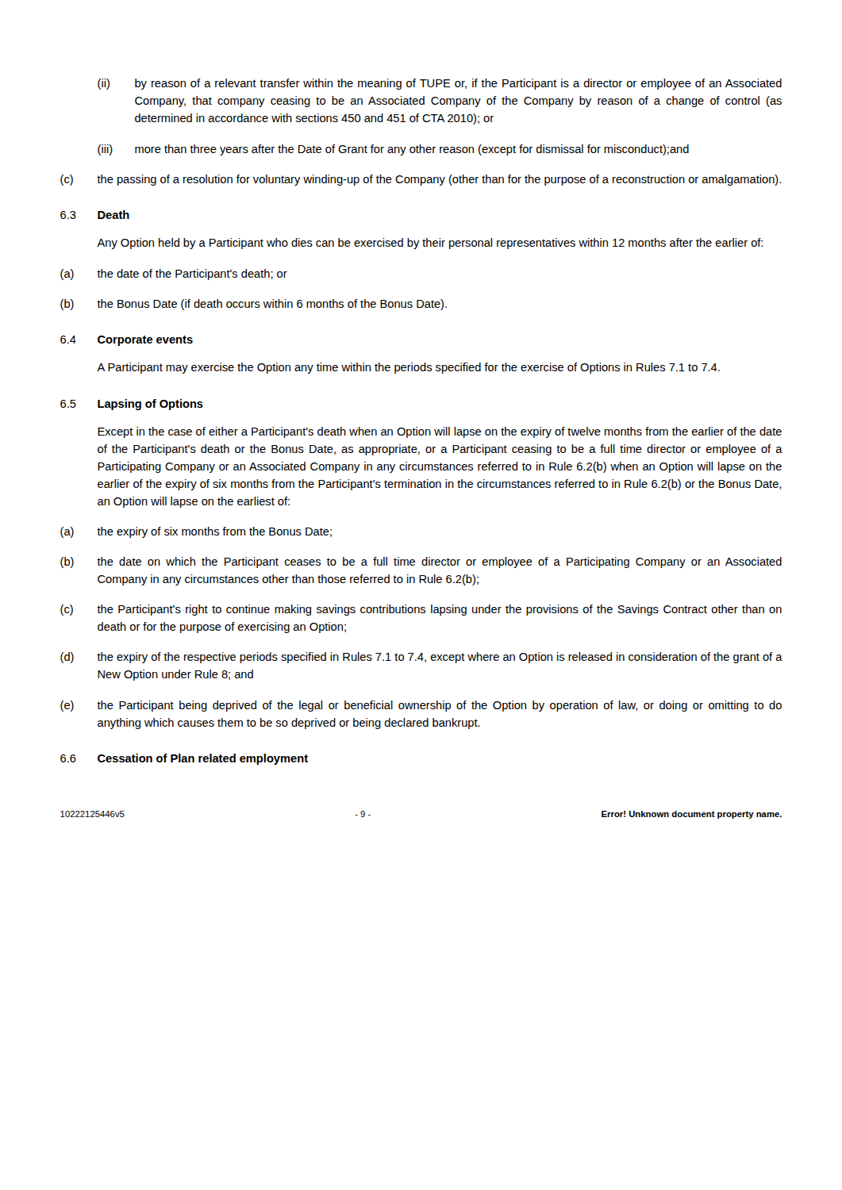(ii)
by reason of a relevant transfer within the meaning of TUPE or, if the Participant is a director or employee of an Associated Company, that company ceasing to be an Associated Company of the Company by reason of a change of control (as determined in accordance with sections 450 and 451 of CTA 2010); or
(iii)
more than three years after the Date of Grant for any other reason (except for dismissal for misconduct);and
(c)
the passing of a resolution for voluntary winding-up of the Company (other than for the purpose of a reconstruction or amalgamation).
6.3
Death
Any Option held by a Participant who dies can be exercised by their personal representatives within 12 months after the earlier of:
(a)
the date of the Participant's death; or
(b)
the Bonus Date (if death occurs within 6 months of the Bonus Date).
6.4
Corporate events
A Participant may exercise the Option any time within the periods specified for the exercise of Options in Rules 7.1 to 7.4.
6.5
Lapsing of Options
Except in the case of either a Participant's death when an Option will lapse on the expiry of twelve months from the earlier of the date of the Participant's death or the Bonus Date, as appropriate, or a Participant ceasing to be a full time director or employee of a Participating Company or an Associated Company in any circumstances referred to in Rule 6.2(b) when an Option will lapse on the earlier of the expiry of six months from the Participant's termination in the circumstances referred to in Rule 6.2(b) or the Bonus Date, an Option will lapse on the earliest of:
(a)
the expiry of six months from the Bonus Date;
(b)
the date on which the Participant ceases to be a full time director or employee of a Participating Company or an Associated Company in any circumstances other than those referred to in Rule 6.2(b);
(c)
the Participant's right to continue making savings contributions lapsing under the provisions of the Savings Contract other than on death or for the purpose of exercising an Option;
(d)
the expiry of the respective periods specified in Rules 7.1 to 7.4, except where an Option is released in consideration of the grant of a New Option under Rule 8; and
(e)
the Participant being deprived of the legal or beneficial ownership of the Option by operation of law, or doing or omitting to do anything which causes them to be so deprived or being declared bankrupt.
6.6
Cessation of Plan related employment
10222125446v5
- 9 -
Error! Unknown document property name.